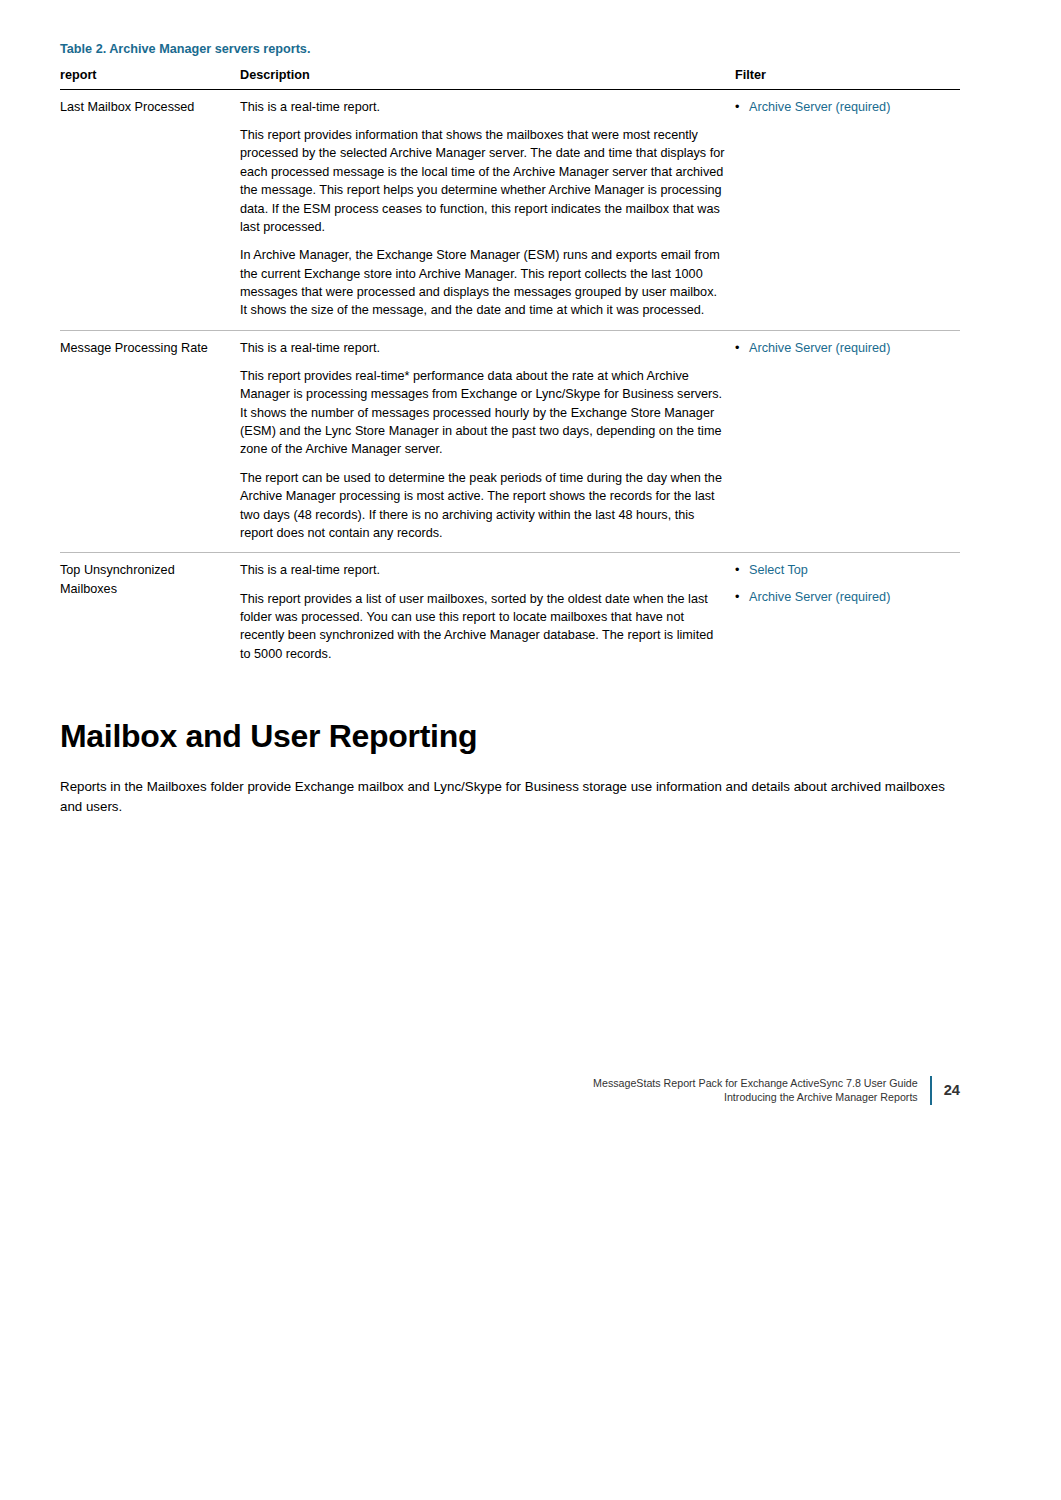Table 2. Archive Manager servers reports.
| report | Description | Filter |
| --- | --- | --- |
| Last Mailbox Processed | This is a real-time report. This report provides information that shows the mailboxes that were most recently processed by the selected Archive Manager server. The date and time that displays for each processed message is the local time of the Archive Manager server that archived the message. This report helps you determine whether Archive Manager is processing data. If the ESM process ceases to function, this report indicates the mailbox that was last processed. In Archive Manager, the Exchange Store Manager (ESM) runs and exports email from the current Exchange store into Archive Manager. This report collects the last 1000 messages that were processed and displays the messages grouped by user mailbox. It shows the size of the message, and the date and time at which it was processed. | Archive Server (required) |
| Message Processing Rate | This is a real-time report. This report provides real-time* performance data about the rate at which Archive Manager is processing messages from Exchange or Lync/Skype for Business servers. It shows the number of messages processed hourly by the Exchange Store Manager (ESM) and the Lync Store Manager in about the past two days, depending on the time zone of the Archive Manager server. The report can be used to determine the peak periods of time during the day when the Archive Manager processing is most active. The report shows the records for the last two days (48 records). If there is no archiving activity within the last 48 hours, this report does not contain any records. | Archive Server (required) |
| Top Unsynchronized Mailboxes | This is a real-time report. This report provides a list of user mailboxes, sorted by the oldest date when the last folder was processed. You can use this report to locate mailboxes that have not recently been synchronized with the Archive Manager database. The report is limited to 5000 records. | Select Top Archive Server (required) |
Mailbox and User Reporting
Reports in the Mailboxes folder provide Exchange mailbox and Lync/Skype for Business storage use information and details about archived mailboxes and users.
MessageStats Report Pack for Exchange ActiveSync 7.8 User Guide
Introducing the Archive Manager Reports
24